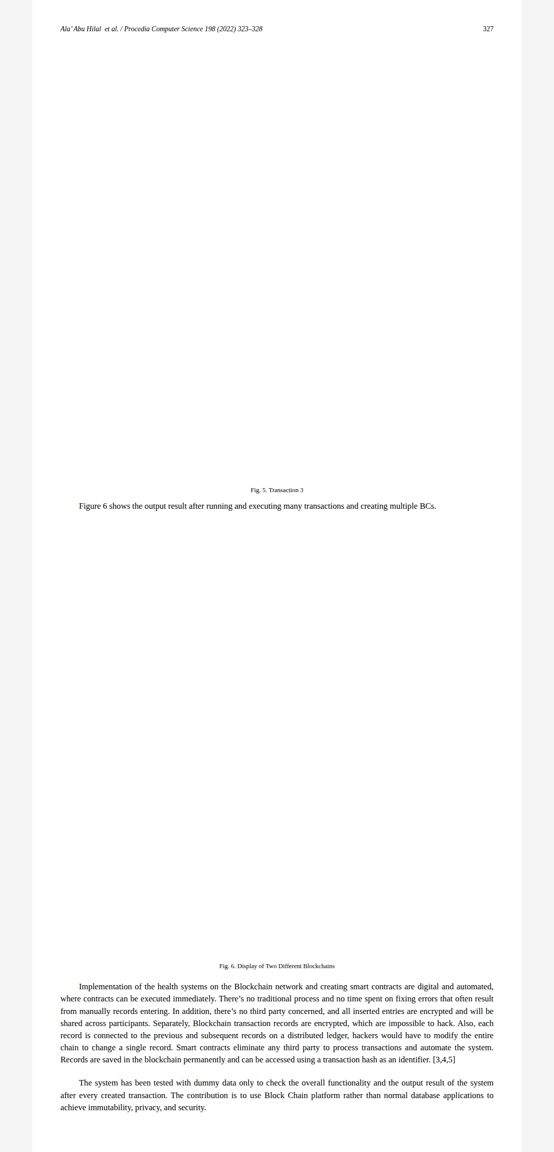Ala’ Abu Hilal et al. / Procedia Computer Science 198 (2022) 323–328 327
Fig. 5. Transaction 3
Figure 6 shows the output result after running and executing many transactions and creating multiple BCs.
Fig. 6. Display of Two Different Blockchains
Implementation of the health systems on the Blockchain network and creating smart contracts are digital and automated, where contracts can be executed immediately. There’s no traditional process and no time spent on fixing errors that often result from manually records entering. In addition, there’s no third party concerned, and all inserted entries are encrypted and will be shared across participants. Separately, Blockchain transaction records are encrypted, which are impossible to hack. Also, each record is connected to the previous and subsequent records on a distributed ledger, hackers would have to modify the entire chain to change a single record. Smart contracts eliminate any third party to process transactions and automate the system. Records are saved in the blockchain permanently and can be accessed using a transaction hash as an identifier. [3,4,5]
The system has been tested with dummy data only to check the overall functionality and the output result of the system after every created transaction. The contribution is to use Block Chain platform rather than normal database applications to achieve immutability, privacy, and security.